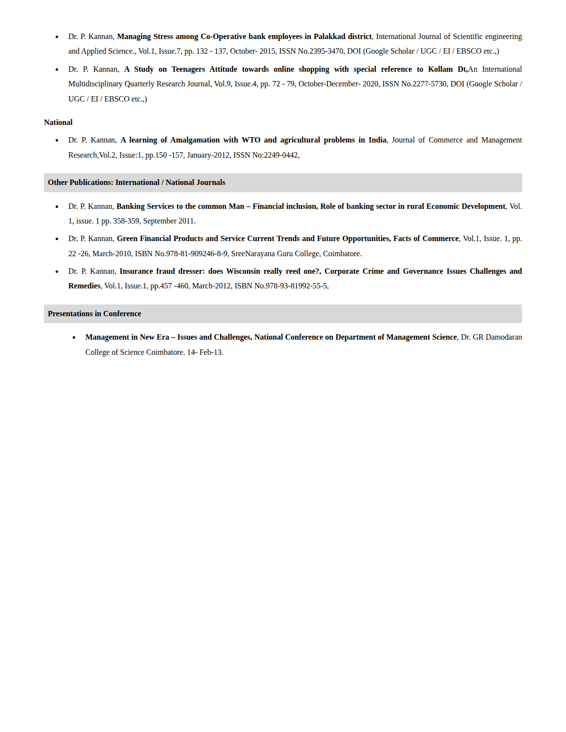Dr. P. Kannan, Managing Stress among Co-Operative bank employees in Palakkad district, International Journal of Scientific engineering and Applied Science., Vol.1, Issue.7, pp. 132 - 137, October- 2015, ISSN No.2395-3470, DOI (Google Scholar / UGC / EI / EBSCO etc.,)
Dr. P. Kannan, A Study on Teenagers Attitude towards online shopping with special reference to Kollam Dt, An International Multidisciplinary Quarterly Research Journal, Vol.9, Issue.4, pp. 72 - 79, October-December- 2020, ISSN No.2277-5730, DOI (Google Scholar / UGC / EI / EBSCO etc.,)
National
Dr. P. Kannan, A learning of Amalgamation with WTO and agricultural problems in India, Journal of Commerce and Management Research,Vol.2, Issue:1, pp.150 -157, January-2012, ISSN No:2249-0442,
Other Publications: International / National Journals
Dr. P. Kannan, Banking Services to the common Man – Financial inclusion, Role of banking sector in rural Economic Development, Vol. 1, issue. 1 pp. 358-359, September 2011.
Dr. P. Kannan, Green Financial Products and Service Current Trends and Future Opportunities, Facts of Commerce, Vol.1, Issue. 1, pp. 22 -26, March-2010, ISBN No.978-81-909246-8-9, SreeNarayana Guru College, Coimbatore.
Dr. P. Kannan, Insurance fraud dresser: does Wisconsin really reed one?, Corporate Crime and Governance Issues Challenges and Remedies, Vol.1, Issue.1, pp.457 -460, March-2012, ISBN No.978-93-81992-55-5,
Presentations in Conference
Management in New Era – Issues and Challenges, National Conference on Department of Management Science, Dr. GR Damodaran College of Science Coimbatore. 14- Feb-13.